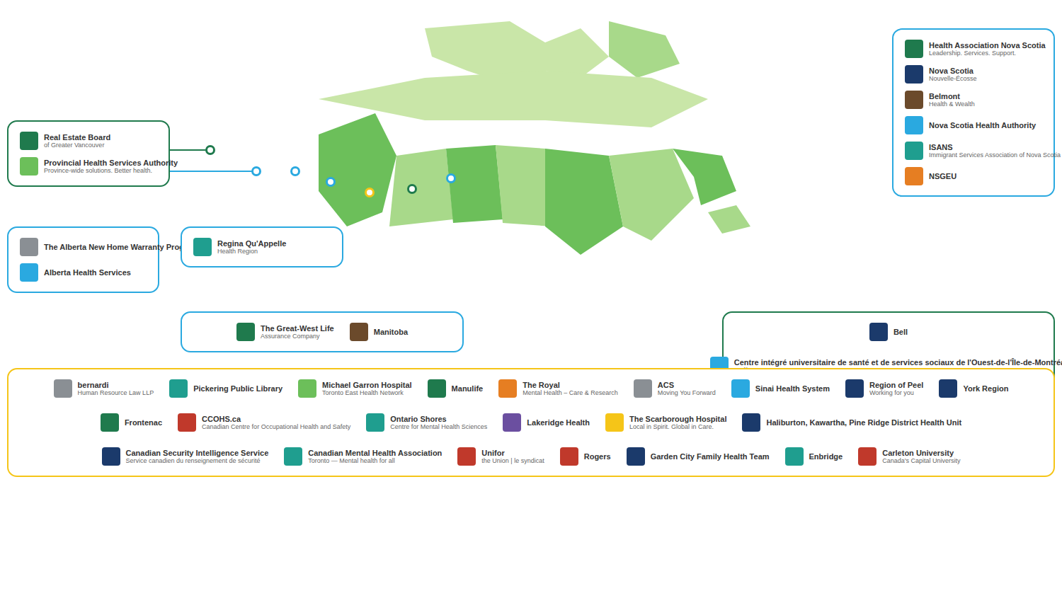Partner organizations across Canada
Stylised map of Canada
British Columbia
Real Estate Board of Greater Vancouver
Provincial Health Services Authority Province-wide solutions. Better health.
Alberta
The Alberta New Home Warranty Program
Alberta Health Services
Saskatchewan
Regina Qu'Appelle Health Region
Manitoba
The Great-West Life Assurance Company
Manitoba
Quebec & National
Bell
Centre intégré universitaire de santé et de services sociaux de l'Ouest-de-l'Île-de-Montréal Québec
VIA Rail Canada
RCMP Royal Canadian Mounted Police
Nova Scotia
Health Association Nova Scotia Leadership. Services. Support.
Nova Scotia Nouvelle-Écosse
Belmont Health & Wealth
Nova Scotia Health Authority
ISANS Immigrant Services Association of Nova Scotia
NSGEU
Ontario
bernardi Human Resource Law LLP
Pickering Public Library
Michael Garron Hospital Toronto East Health Network
Manulife
The Royal Mental Health – Care & Research
ACS Moving You Forward
Sinai Health System
Region of Peel Working for you
York Region
Frontenac
CCOHS.ca Canadian Centre for Occupational Health and Safety
Ontario Shores Centre for Mental Health Sciences
Lakeridge Health
The Scarborough Hospital Local in Spirit. Global in Care.
Haliburton, Kawartha, Pine Ridge District Health Unit
Canadian Security Intelligence Service Service canadien du renseignement de sécurité
Canadian Mental Health Association Toronto — Mental health for all
Unifor the Union | le syndicat
Rogers
Garden City Family Health Team
Enbridge
Carleton University Canada's Capital University